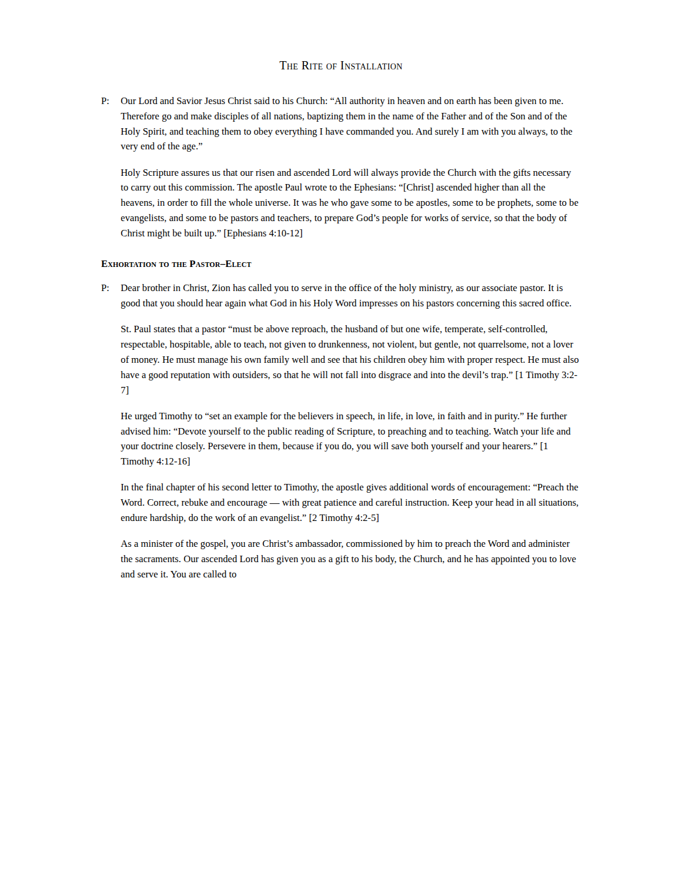The Rite of Installation
P:
Our Lord and Savior Jesus Christ said to his Church: “All authority in heaven and on earth has been given to me. Therefore go and make disciples of all nations, baptizing them in the name of the Father and of the Son and of the Holy Spirit, and teaching them to obey everything I have commanded you. And surely I am with you always, to the very end of the age.”
Holy Scripture assures us that our risen and ascended Lord will always provide the Church with the gifts necessary to carry out this commission. The apostle Paul wrote to the Ephesians: “[Christ] ascended higher than all the heavens, in order to fill the whole universe. It was he who gave some to be apostles, some to be prophets, some to be evangelists, and some to be pastors and teachers, to prepare God’s people for works of service, so that the body of Christ might be built up.” [Ephesians 4:10-12]
Exhortation to the Pastor–Elect
P:
Dear brother in Christ, Zion has called you to serve in the office of the holy ministry, as our associate pastor. It is good that you should hear again what God in his Holy Word impresses on his pastors concerning this sacred office.
St. Paul states that a pastor “must be above reproach, the husband of but one wife, temperate, self-controlled, respectable, hospitable, able to teach, not given to drunkenness, not violent, but gentle, not quarrelsome, not a lover of money. He must manage his own family well and see that his children obey him with proper respect. He must also have a good reputation with outsiders, so that he will not fall into disgrace and into the devil’s trap.” [1 Timothy 3:2-7]
He urged Timothy to “set an example for the believers in speech, in life, in love, in faith and in purity.” He further advised him: “Devote yourself to the public reading of Scripture, to preaching and to teaching. Watch your life and your doctrine closely. Persevere in them, because if you do, you will save both yourself and your hearers.” [1 Timothy 4:12-16]
In the final chapter of his second letter to Timothy, the apostle gives additional words of encouragement: “Preach the Word. Correct, rebuke and encourage — with great patience and careful instruction. Keep your head in all situations, endure hardship, do the work of an evangelist.” [2 Timothy 4:2-5]
As a minister of the gospel, you are Christ’s ambassador, commissioned by him to preach the Word and administer the sacraments. Our ascended Lord has given you as a gift to his body, the Church, and he has appointed you to love and serve it. You are called to